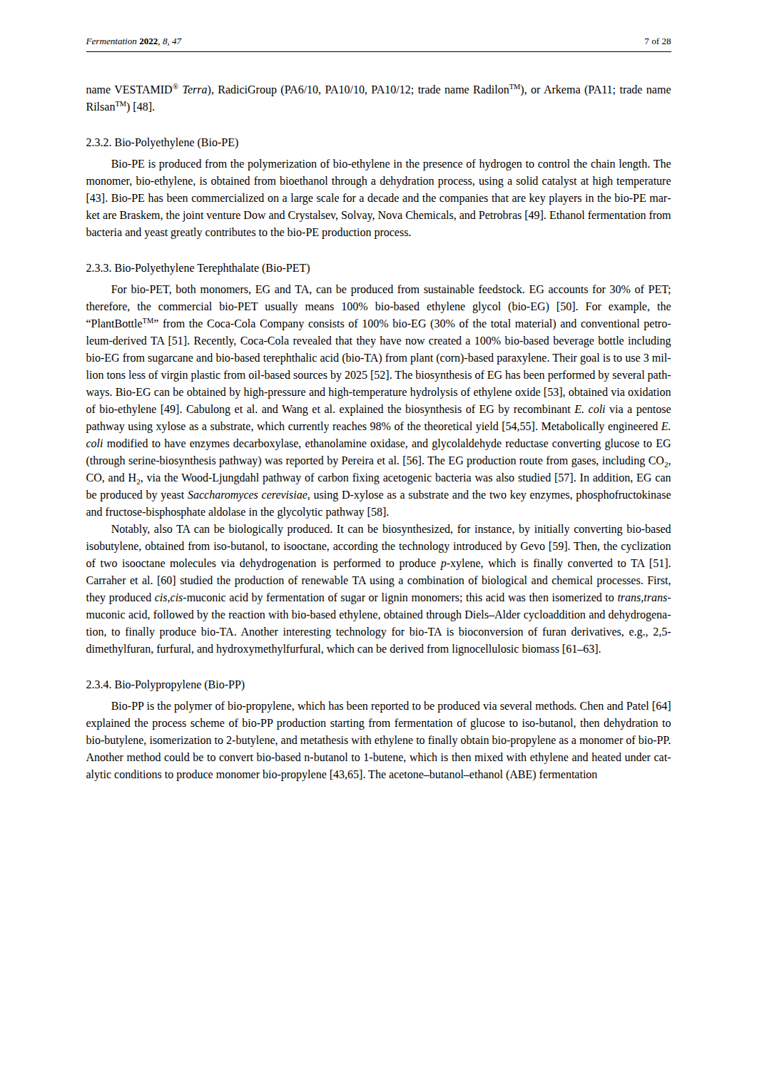Fermentation 2022, 8, 47 7 of 28
name VESTAMID® Terra), RadiciGroup (PA6/10, PA10/10, PA10/12; trade name RadilonTM), or Arkema (PA11; trade name RilsanTM) [48].
2.3.2. Bio-Polyethylene (Bio-PE)
Bio-PE is produced from the polymerization of bio-ethylene in the presence of hydrogen to control the chain length. The monomer, bio-ethylene, is obtained from bioethanol through a dehydration process, using a solid catalyst at high temperature [43]. Bio-PE has been commercialized on a large scale for a decade and the companies that are key players in the bio-PE market are Braskem, the joint venture Dow and Crystalsev, Solvay, Nova Chemicals, and Petrobras [49]. Ethanol fermentation from bacteria and yeast greatly contributes to the bio-PE production process.
2.3.3. Bio-Polyethylene Terephthalate (Bio-PET)
For bio-PET, both monomers, EG and TA, can be produced from sustainable feedstock. EG accounts for 30% of PET; therefore, the commercial bio-PET usually means 100% bio-based ethylene glycol (bio-EG) [50]. For example, the “PlantBottleTM” from the Coca-Cola Company consists of 100% bio-EG (30% of the total material) and conventional petroleum-derived TA [51]. Recently, Coca-Cola revealed that they have now created a 100% bio-based beverage bottle including bio-EG from sugarcane and bio-based terephthalic acid (bio-TA) from plant (corn)-based paraxylene. Their goal is to use 3 million tons less of virgin plastic from oil-based sources by 2025 [52]. The biosynthesis of EG has been performed by several pathways. Bio-EG can be obtained by high-pressure and high-temperature hydrolysis of ethylene oxide [53], obtained via oxidation of bio-ethylene [49]. Cabulong et al. and Wang et al. explained the biosynthesis of EG by recombinant E. coli via a pentose pathway using xylose as a substrate, which currently reaches 98% of the theoretical yield [54,55]. Metabolically engineered E. coli modified to have enzymes decarboxylase, ethanolamine oxidase, and glycolaldehyde reductase converting glucose to EG (through serine-biosynthesis pathway) was reported by Pereira et al. [56]. The EG production route from gases, including CO2, CO, and H2, via the Wood-Ljungdahl pathway of carbon fixing acetogenic bacteria was also studied [57]. In addition, EG can be produced by yeast Saccharomyces cerevisiae, using D-xylose as a substrate and the two key enzymes, phosphofructokinase and fructose-bisphosphate aldolase in the glycolytic pathway [58].
Notably, also TA can be biologically produced. It can be biosynthesized, for instance, by initially converting bio-based isobutylene, obtained from iso-butanol, to isooctane, according the technology introduced by Gevo [59]. Then, the cyclization of two isooctane molecules via dehydrogenation is performed to produce p-xylene, which is finally converted to TA [51]. Carraher et al. [60] studied the production of renewable TA using a combination of biological and chemical processes. First, they produced cis,cis-muconic acid by fermentation of sugar or lignin monomers; this acid was then isomerized to trans,trans-muconic acid, followed by the reaction with bio-based ethylene, obtained through Diels–Alder cycloaddition and dehydrogenation, to finally produce bio-TA. Another interesting technology for bio-TA is bioconversion of furan derivatives, e.g., 2,5-dimethylfuran, furfural, and hydroxymethylfurfural, which can be derived from lignocellulosic biomass [61–63].
2.3.4. Bio-Polypropylene (Bio-PP)
Bio-PP is the polymer of bio-propylene, which has been reported to be produced via several methods. Chen and Patel [64] explained the process scheme of bio-PP production starting from fermentation of glucose to iso-butanol, then dehydration to bio-butylene, isomerization to 2-butylene, and metathesis with ethylene to finally obtain bio-propylene as a monomer of bio-PP. Another method could be to convert bio-based n-butanol to 1-butene, which is then mixed with ethylene and heated under catalytic conditions to produce monomer bio-propylene [43,65]. The acetone–butanol–ethanol (ABE) fermentation